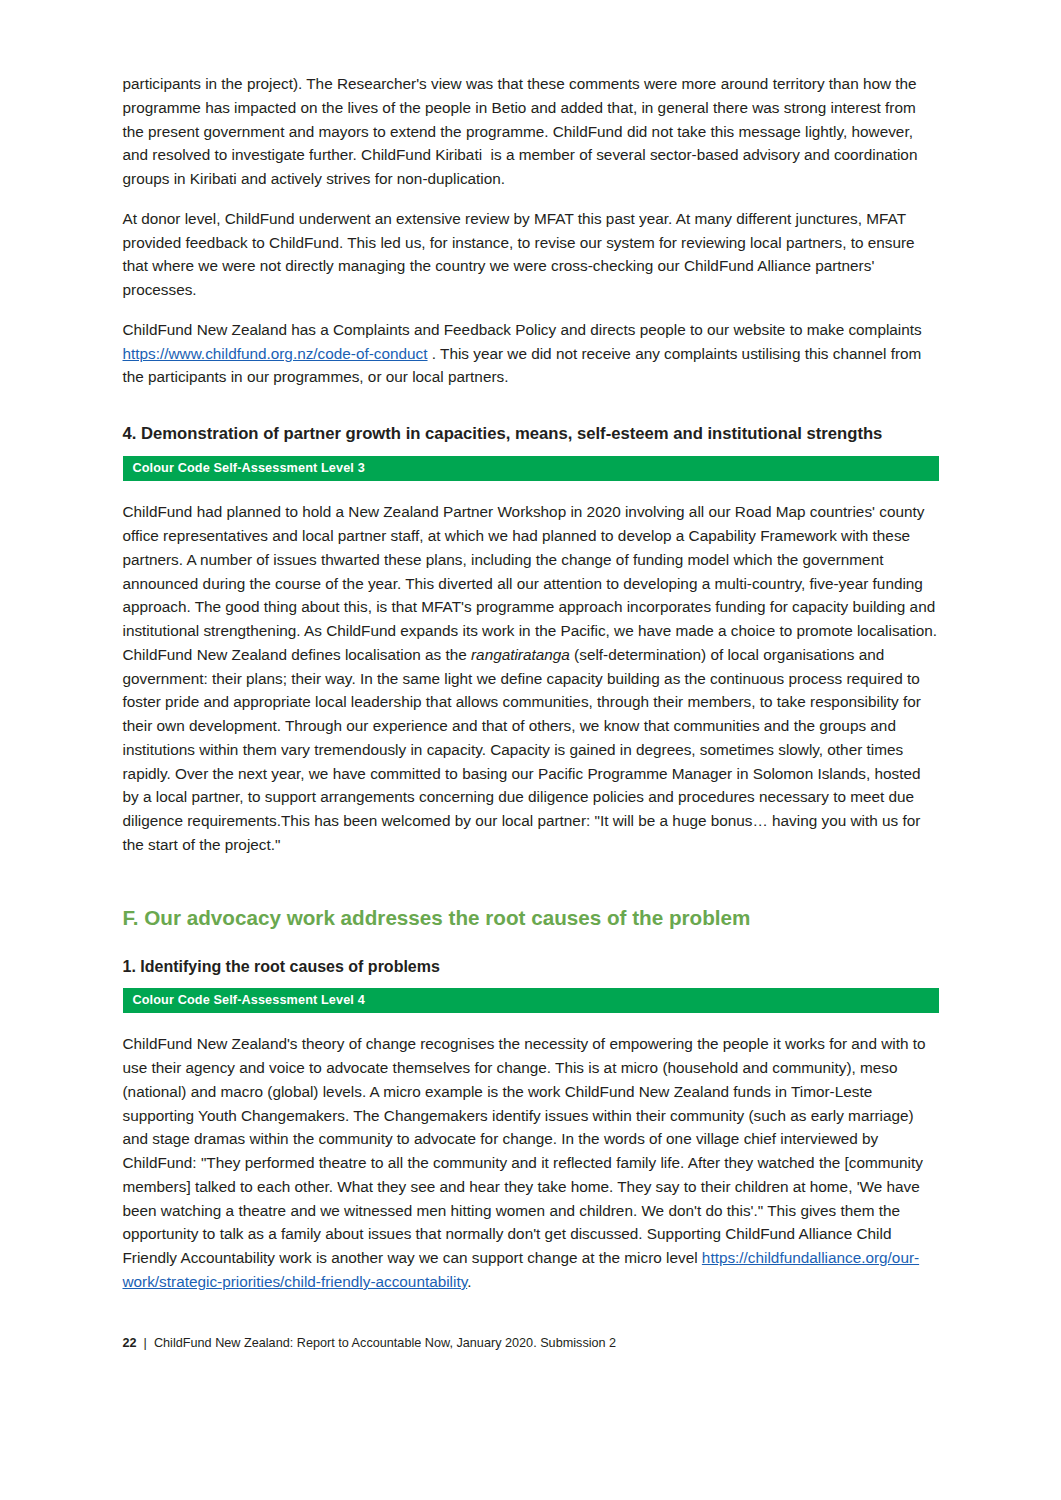participants in the project). The Researcher's view was that these comments were more around territory than how the programme has impacted on the lives of the people in Betio and added that, in general there was strong interest from the present government and mayors to extend the programme. ChildFund did not take this message lightly, however, and resolved to investigate further. ChildFund Kiribati is a member of several sector-based advisory and coordination groups in Kiribati and actively strives for non-duplication.
At donor level, ChildFund underwent an extensive review by MFAT this past year. At many different junctures, MFAT provided feedback to ChildFund. This led us, for instance, to revise our system for reviewing local partners, to ensure that where we were not directly managing the country we were cross-checking our ChildFund Alliance partners' processes.
ChildFund New Zealand has a Complaints and Feedback Policy and directs people to our website to make complaints https://www.childfund.org.nz/code-of-conduct . This year we did not receive any complaints ustilising this channel from the participants in our programmes, or our local partners.
4. Demonstration of partner growth in capacities, means, self-esteem and institutional strengths
Colour Code Self-Assessment Level 3
ChildFund had planned to hold a New Zealand Partner Workshop in 2020 involving all our Road Map countries' county office representatives and local partner staff, at which we had planned to develop a Capability Framework with these partners. A number of issues thwarted these plans, including the change of funding model which the government announced during the course of the year. This diverted all our attention to developing a multi-country, five-year funding approach. The good thing about this, is that MFAT's programme approach incorporates funding for capacity building and institutional strengthening. As ChildFund expands its work in the Pacific, we have made a choice to promote localisation. ChildFund New Zealand defines localisation as the rangatiratanga (self-determination) of local organisations and government: their plans; their way. In the same light we define capacity building as the continuous process required to foster pride and appropriate local leadership that allows communities, through their members, to take responsibility for their own development. Through our experience and that of others, we know that communities and the groups and institutions within them vary tremendously in capacity. Capacity is gained in degrees, sometimes slowly, other times rapidly. Over the next year, we have committed to basing our Pacific Programme Manager in Solomon Islands, hosted by a local partner, to support arrangements concerning due diligence policies and procedures necessary to meet due diligence requirements.This has been welcomed by our local partner: "It will be a huge bonus… having you with us for the start of the project."
F. Our advocacy work addresses the root causes of the problem
1. Identifying the root causes of problems
Colour Code Self-Assessment Level 4
ChildFund New Zealand's theory of change recognises the necessity of empowering the people it works for and with to use their agency and voice to advocate themselves for change. This is at micro (household and community), meso (national) and macro (global) levels. A micro example is the work ChildFund New Zealand funds in Timor-Leste supporting Youth Changemakers. The Changemakers identify issues within their community (such as early marriage) and stage dramas within the community to advocate for change. In the words of one village chief interviewed by ChildFund: "They performed theatre to all the community and it reflected family life. After they watched the [community members] talked to each other. What they see and hear they take home. They say to their children at home, 'We have been watching a theatre and we witnessed men hitting women and children. We don't do this'." This gives them the opportunity to talk as a family about issues that normally don't get discussed. Supporting ChildFund Alliance Child Friendly Accountability work is another way we can support change at the micro level https://childfundalliance.org/our-work/strategic-priorities/child-friendly-accountability.
22 | ChildFund New Zealand: Report to Accountable Now, January 2020. Submission 2